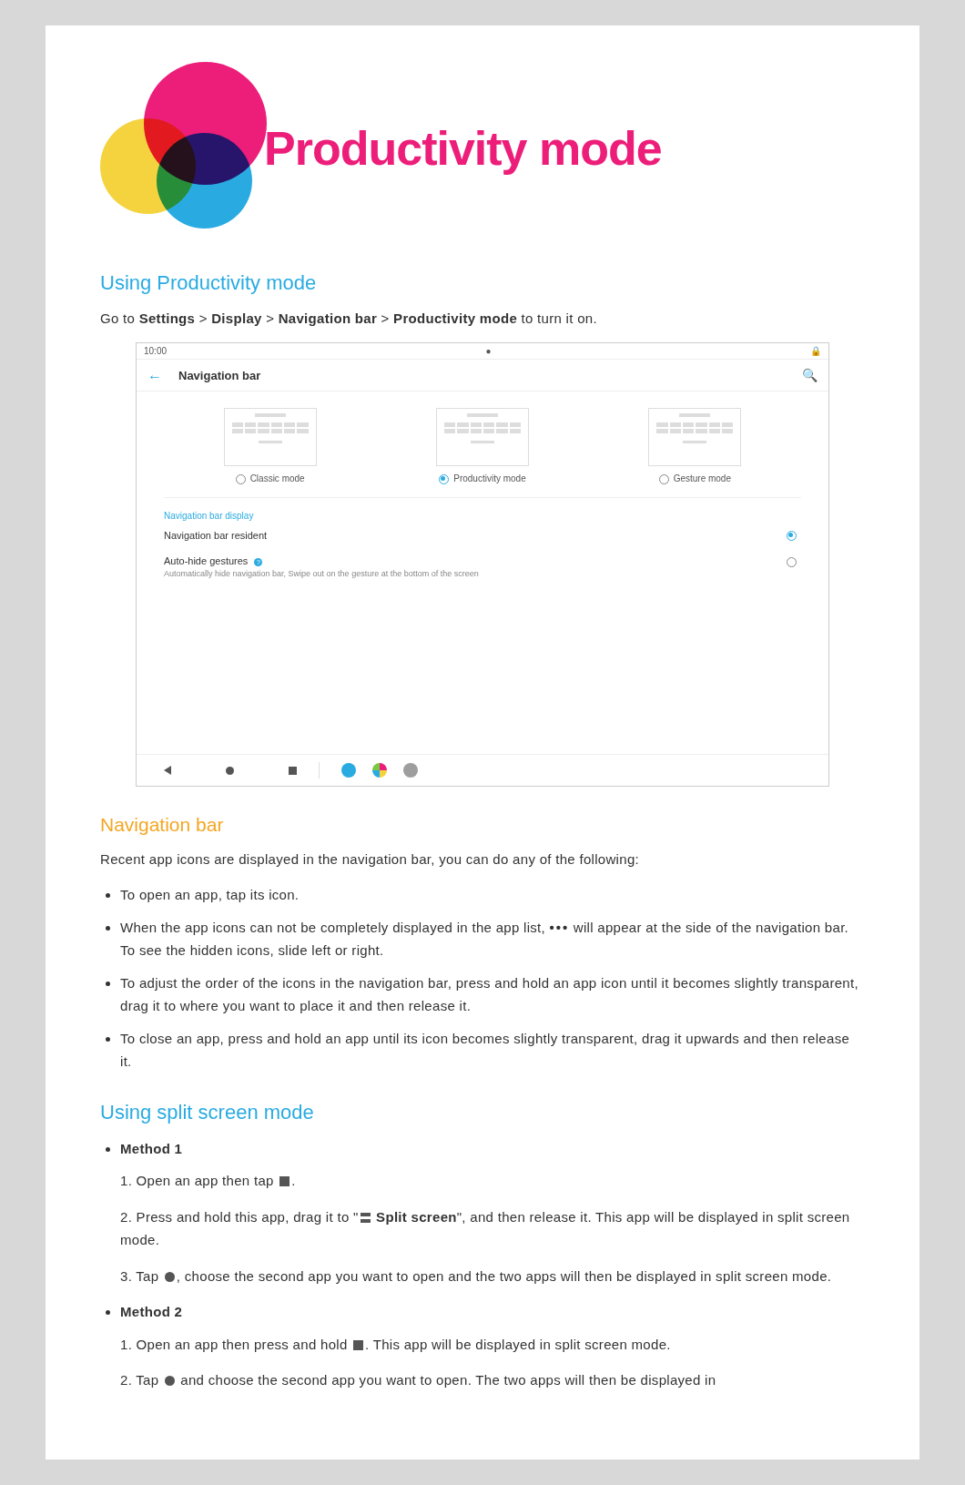Productivity mode
Using Productivity mode
Go to Settings > Display > Navigation bar > Productivity mode to turn it on.
10:00 ● 🔒
← Navigation bar 🔍
Classic mode
Productivity mode
Gesture mode
Navigation bar display
Navigation bar resident
Auto-hide gestures ?
Automatically hide navigation bar, Swipe out on the gesture at the bottom of the screen
Navigation bar
Recent app icons are displayed in the navigation bar, you can do any of the following:
To open an app, tap its icon.
When the app icons can not be completely displayed in the app list, ••• will appear at the side of the navigation bar. To see the hidden icons, slide left or right.
To adjust the order of the icons in the navigation bar, press and hold an app icon until it becomes slightly transparent, drag it to where you want to place it and then release it.
To close an app, press and hold an app until its icon becomes slightly transparent, drag it upwards and then release it.
Using split screen mode
Method 1
1. Open an app then tap .
2. Press and hold this app, drag it to " Split screen", and then release it. This app will be displayed in split screen mode.
3. Tap , choose the second app you want to open and the two apps will then be displayed in split screen mode.
Method 2
1. Open an app then press and hold . This app will be displayed in split screen mode.
2. Tap and choose the second app you want to open. The two apps will then be displayed in